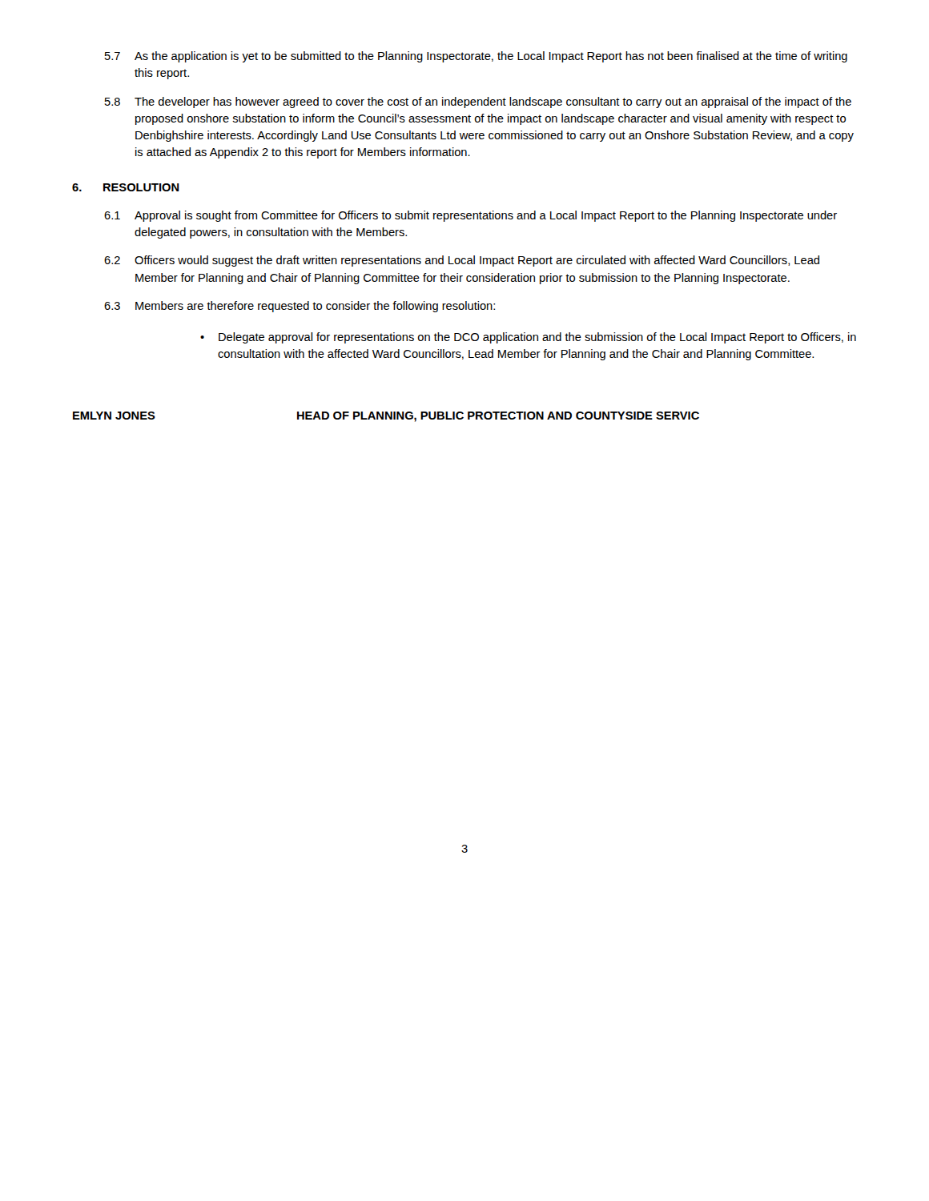5.7
As the application is yet to be submitted to the Planning Inspectorate, the Local Impact Report has not been finalised at the time of writing this report.
5.8
The developer has however agreed to cover the cost of an independent landscape consultant to carry out an appraisal of the impact of the proposed onshore substation to inform the Council’s assessment of the impact on landscape character and visual amenity with respect to Denbighshire interests. Accordingly Land Use Consultants Ltd were commissioned to carry out an Onshore Substation Review, and a copy is attached as Appendix 2 to this report for Members information.
6. RESOLUTION
6.1
Approval is sought from Committee for Officers to submit representations and a Local Impact Report to the Planning Inspectorate under delegated powers, in consultation with the Members.
6.2
Officers would suggest the draft written representations and Local Impact Report are circulated with affected Ward Councillors, Lead Member for Planning and Chair of Planning Committee for their consideration prior to submission to the Planning Inspectorate.
6.3
Members are therefore requested to consider the following resolution:
• Delegate approval for representations on the DCO application and the submission of the Local Impact Report to Officers, in consultation with the affected Ward Councillors, Lead Member for Planning and the Chair and Planning Committee.
EMLYN JONES
HEAD OF PLANNING, PUBLIC PROTECTION AND COUNTYSIDE SERVIC
3